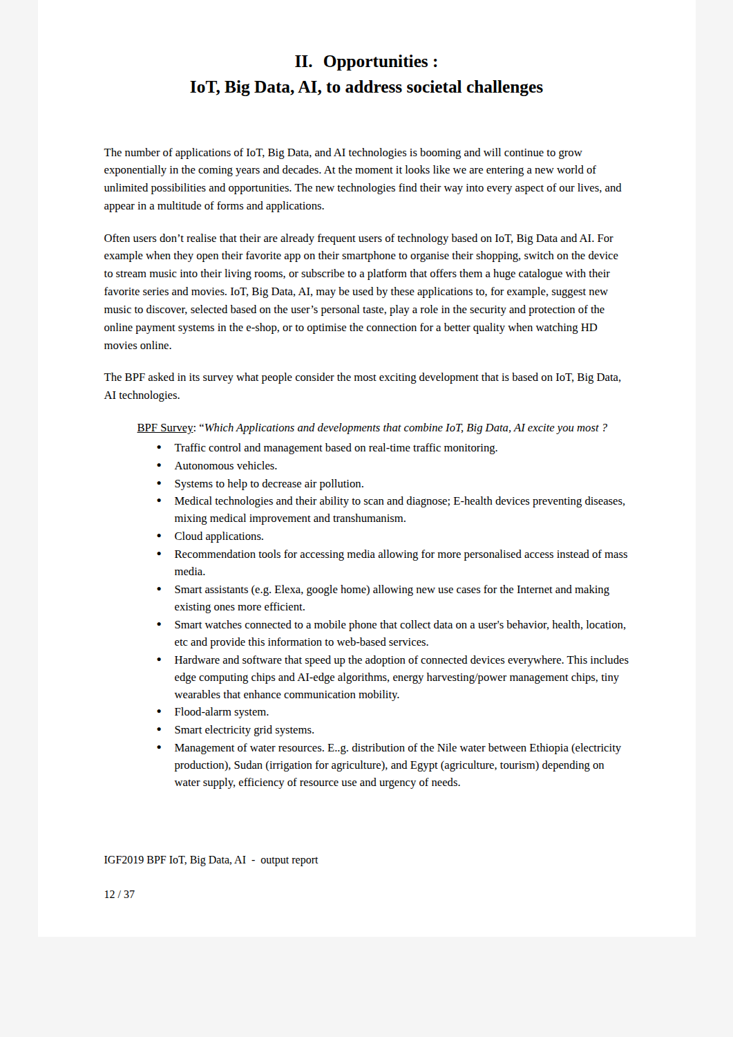II. Opportunities :
IoT, Big Data, AI, to address societal challenges
The number of applications of IoT, Big Data, and AI technologies is booming and will continue to grow exponentially in the coming years and decades. At the moment it looks like we are entering a new world of unlimited possibilities and opportunities. The new technologies find their way into every aspect of our lives, and appear in a multitude of forms and applications.
Often users don’t realise that their are already frequent users of technology based on IoT, Big Data and AI. For example when they open their favorite app on their smartphone to organise their shopping, switch on the device to stream music into their living rooms, or subscribe to a platform that offers them a huge catalogue with their favorite series and movies. IoT, Big Data, AI, may be used by these applications to, for example, suggest new music to discover, selected based on the user’s personal taste, play a role in the security and protection of the online payment systems in the e-shop, or to optimise the connection for a better quality when watching HD movies online.
The BPF asked in its survey what people consider the most exciting development that is based on IoT, Big Data, AI technologies.
BPF Survey: “Which Applications and developments that combine IoT, Big Data, AI excite you most ?
Traffic control and management based on real-time traffic monitoring.
Autonomous vehicles.
Systems to help to decrease air pollution.
Medical technologies and their ability to scan and diagnose; E-health devices preventing diseases, mixing medical improvement and transhumanism.
Cloud applications.
Recommendation tools for accessing media allowing for more personalised access instead of mass media.
Smart assistants (e.g. Elexa, google home) allowing new use cases for the Internet and making existing ones more efficient.
Smart watches connected to a mobile phone that collect data on a user's behavior, health, location, etc and provide this information to web-based services.
Hardware and software that speed up the adoption of connected devices everywhere. This includes edge computing chips and AI-edge algorithms, energy harvesting/power management chips, tiny wearables that enhance communication mobility.
Flood-alarm system.
Smart electricity grid systems.
Management of water resources. E..g. distribution of the Nile water between Ethiopia (electricity production), Sudan (irrigation for agriculture), and Egypt (agriculture, tourism) depending on water supply, efficiency of resource use and urgency of needs.
IGF2019 BPF IoT, Big Data, AI - output report
12 / 37